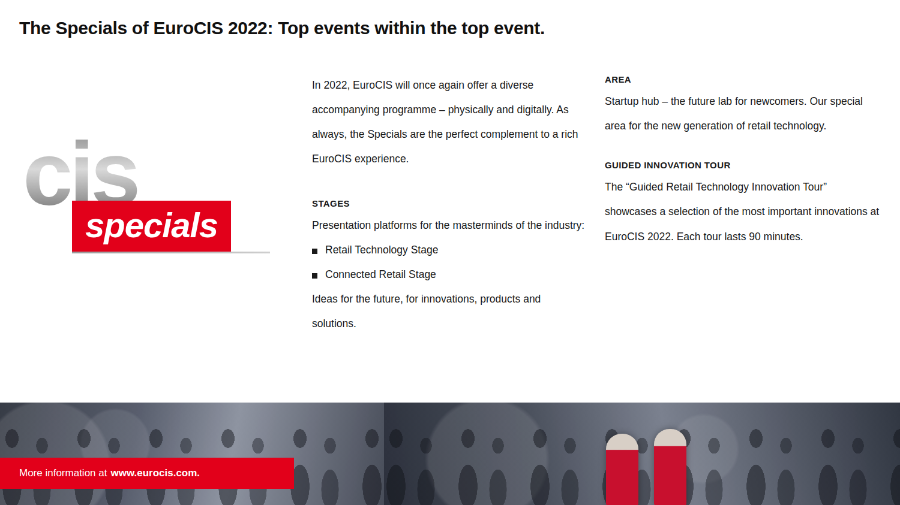The Specials of EuroCIS 2022: Top events within the top event.
cis
specials
In 2022, EuroCIS will once again offer a diverse accompanying programme – physi­cally and digitally. As always, the Specials are the perfect complement to a rich EuroCIS experience.
Stages
Presentation platforms for the masterminds of the industry:
Retail Technology Stage
Connected Retail Stage
Ideas for the future, for innovations, products and solutions.
Area
Startup hub – the future lab for newcomers. Our special area for the new generation of retail technology.
Guided Innovation Tour
The “Guided Retail Technology Innovation Tour” showcases a selection of the most important innovations at EuroCIS 2022. Each tour lasts 90 minutes.
More information at www.eurocis.com.